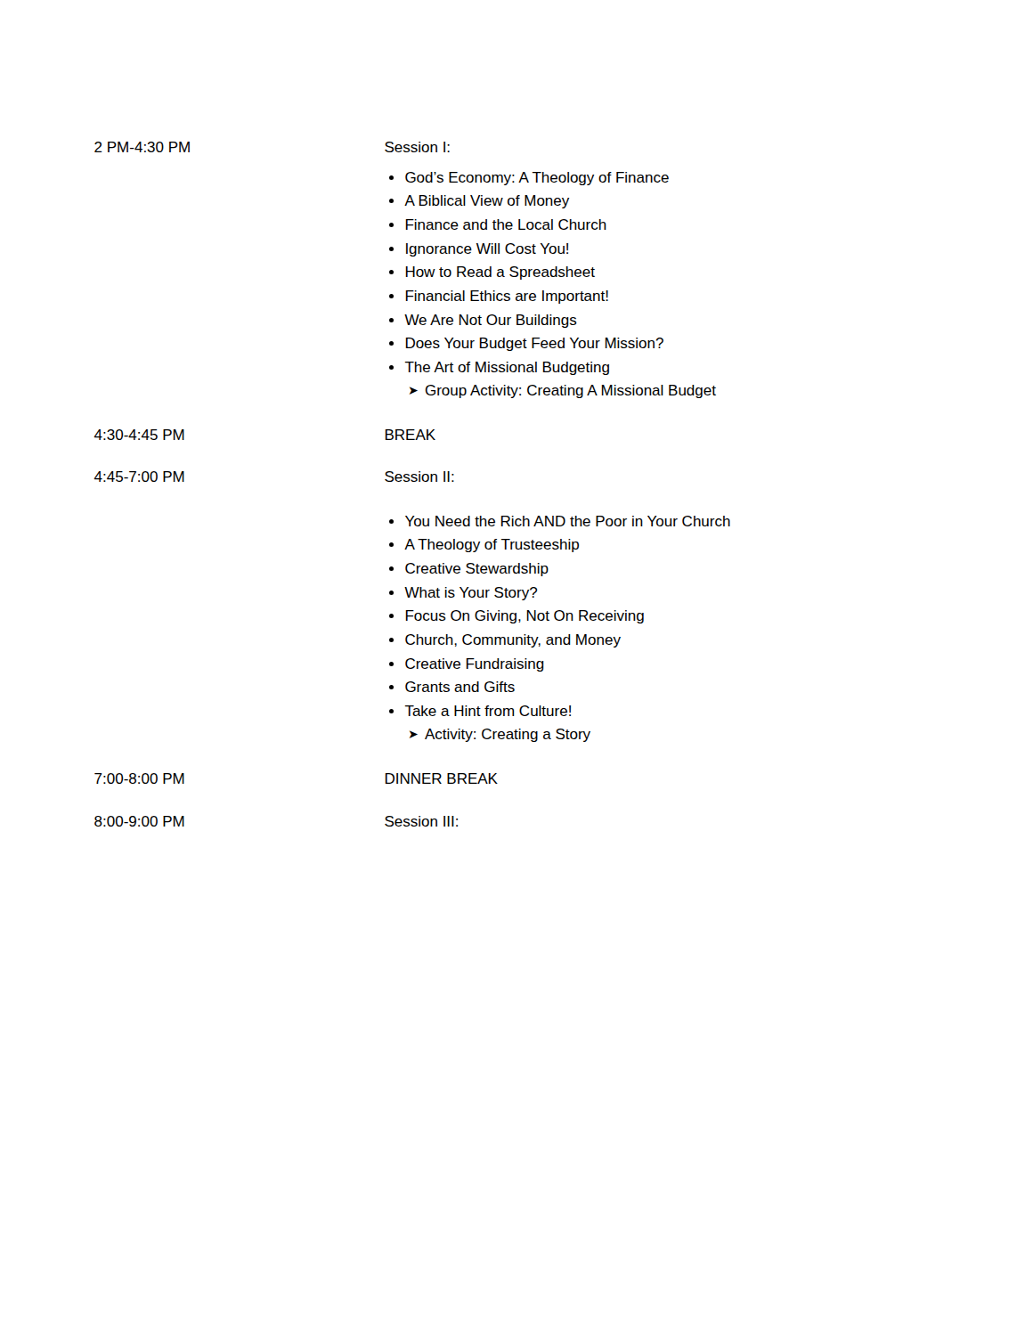| 2 PM-4:30 PM | Session I: God’s Economy: A Theology of Finance A Biblical View of Money Finance and the Local Church Ignorance Will Cost You! How to Read a Spreadsheet Financial Ethics are Important! We Are Not Our Buildings Does Your Budget Feed Your Mission? The Art of Missional Budgeting Group Activity: Creating A Missional Budget |
| 4:30-4:45 PM | BREAK |
| 4:45-7:00 PM | Session II: You Need the Rich AND the Poor in Your Church A Theology of Trusteeship Creative Stewardship What is Your Story? Focus On Giving, Not On Receiving Church, Community, and Money Creative Fundraising Grants and Gifts Take a Hint from Culture! Activity: Creating a Story |
| 7:00-8:00 PM | DINNER BREAK |
| 8:00-9:00 PM | Session III: |